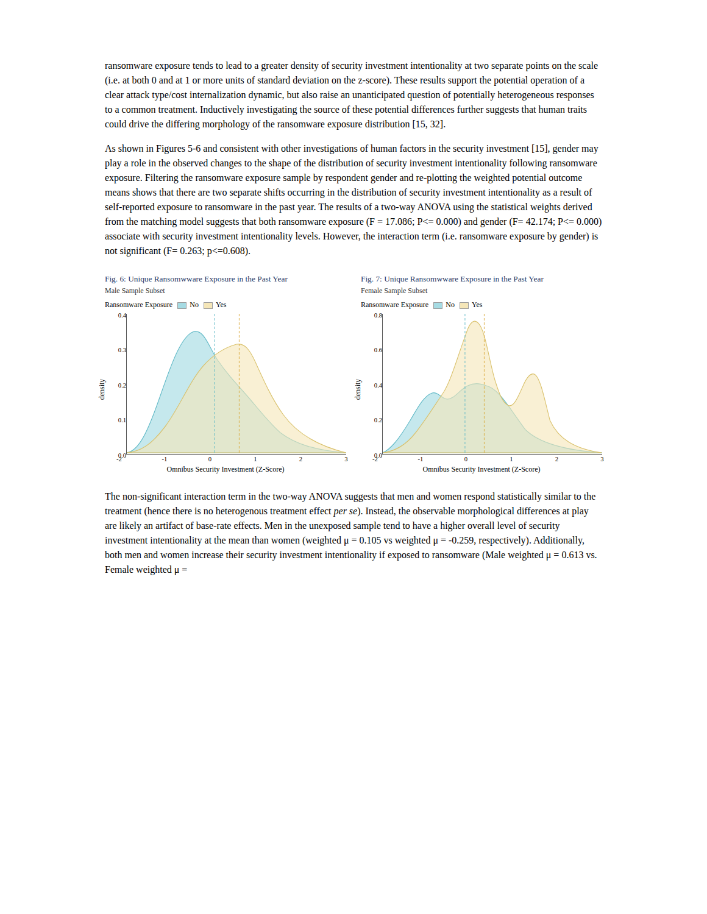ransomware exposure tends to lead to a greater density of security investment intentionality at two separate points on the scale (i.e. at both 0 and at 1 or more units of standard deviation on the z-score). These results support the potential operation of a clear attack type/cost internalization dynamic, but also raise an unanticipated question of potentially heterogeneous responses to a common treatment. Inductively investigating the source of these potential differences further suggests that human traits could drive the differing morphology of the ransomware exposure distribution [15, 32].
As shown in Figures 5-6 and consistent with other investigations of human factors in the security investment [15], gender may play a role in the observed changes to the shape of the distribution of security investment intentionality following ransomware exposure. Filtering the ransomware exposure sample by respondent gender and re-plotting the weighted potential outcome means shows that there are two separate shifts occurring in the distribution of security investment intentionality as a result of self-reported exposure to ransomware in the past year. The results of a two-way ANOVA using the statistical weights derived from the matching model suggests that both ransomware exposure (F = 17.086; P<= 0.000) and gender (F= 42.174; P<= 0.000) associate with security investment intentionality levels. However, the interaction term (i.e. ransomware exposure by gender) is not significant (F= 0.263; p<=0.608).
Fig. 6: Unique Ransomwware Exposure in the Past Year Male Sample Subset
Ransomware Exposure No Yes
density
0.4 0.3 0.2 0.1 0.0
-2 -1 0 1 2 3
Omnibus Security Investment (Z-Score)
Fig. 7: Unique Ransomwware Exposure in the Past Year Female Sample Subset
Ransomware Exposure No Yes
density
0.8 0.6 0.4 0.2 0.0
-2 -1 0 1 2 3
Omnibus Security Investment (Z-Score)
The non-significant interaction term in the two-way ANOVA suggests that men and women respond statistically similar to the treatment (hence there is no heterogenous treatment effect per se). Instead, the observable morphological differences at play are likely an artifact of base-rate effects. Men in the unexposed sample tend to have a higher overall level of security investment intentionality at the mean than women (weighted μ = 0.105 vs weighted μ = -0.259, respectively). Additionally, both men and women increase their security investment intentionality if exposed to ransomware (Male weighted μ = 0.613 vs. Female weighted μ =